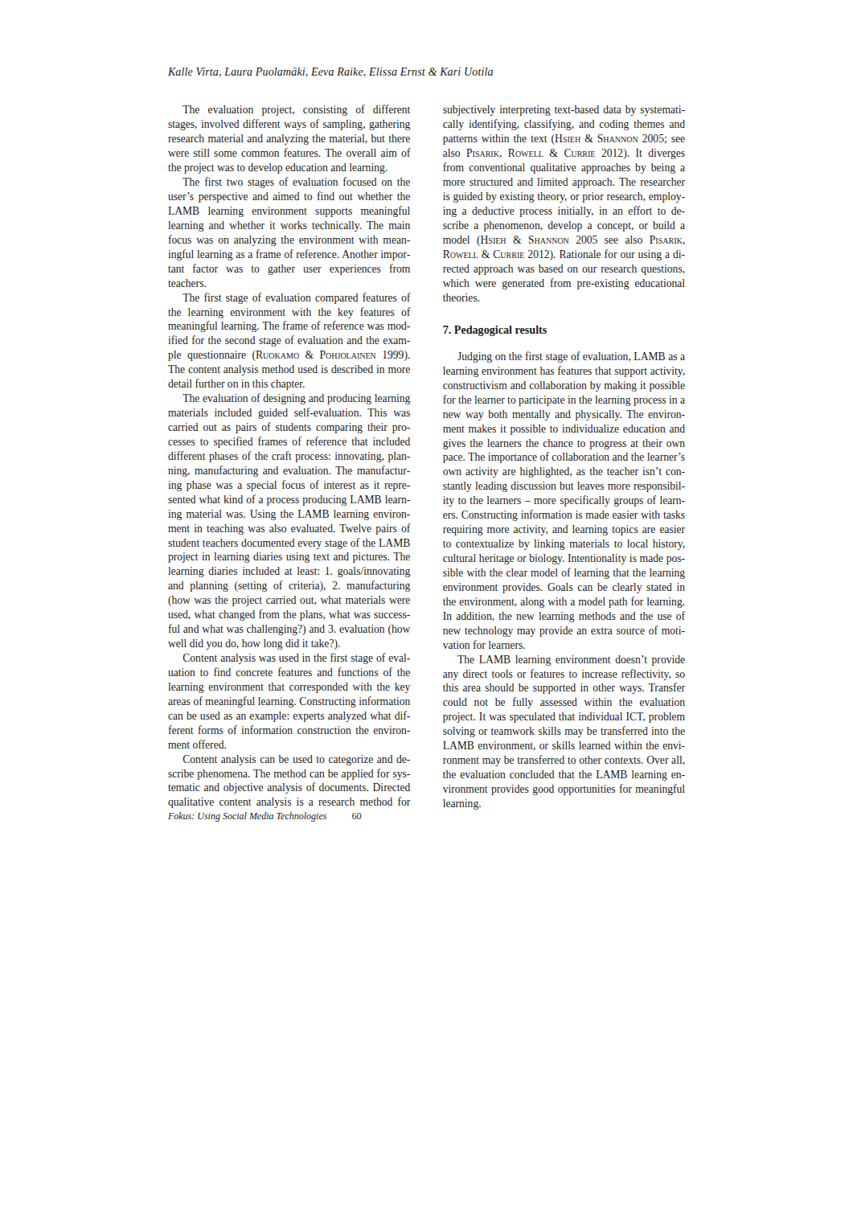Kalle Virta, Laura Puolamäki, Eeva Raike, Elissa Ernst & Kari Uotila
The evaluation project, consisting of different stages, involved different ways of sampling, gathering research material and analyzing the material, but there were still some common features. The overall aim of the project was to develop education and learning.
The first two stages of evaluation focused on the user’s perspective and aimed to find out whether the LAMB learning environment supports meaningful learning and whether it works technically. The main focus was on analyzing the environment with meaningful learning as a frame of reference. Another important factor was to gather user experiences from teachers.
The first stage of evaluation compared features of the learning environment with the key features of meaningful learning. The frame of reference was modified for the second stage of evaluation and the example questionnaire (Ruokamo & Pohjolainen 1999). The content analysis method used is described in more detail further on in this chapter.
The evaluation of designing and producing learning materials included guided self-evaluation. This was carried out as pairs of students comparing their processes to specified frames of reference that included different phases of the craft process: innovating, planning, manufacturing and evaluation. The manufacturing phase was a special focus of interest as it represented what kind of a process producing LAMB learning material was. Using the LAMB learning environment in teaching was also evaluated. Twelve pairs of student teachers documented every stage of the LAMB project in learning diaries using text and pictures. The learning diaries included at least: 1. goals/innovating and planning (setting of criteria), 2. manufacturing (how was the project carried out, what materials were used, what changed from the plans, what was successful and what was challenging?) and 3. evaluation (how well did you do, how long did it take?).
Content analysis was used in the first stage of evaluation to find concrete features and functions of the learning environment that corresponded with the key areas of meaningful learning. Constructing information can be used as an example: experts analyzed what different forms of information construction the environment offered.
Content analysis can be used to categorize and describe phenomena. The method can be applied for systematic and objective analysis of documents. Directed qualitative content analysis is a research method for subjectively interpreting text-based data by systematically identifying, classifying, and coding themes and patterns within the text (Hsieh & Shannon 2005; see also Pisarik, Rowell & Currie 2012). It diverges from conventional qualitative approaches by being a more structured and limited approach. The researcher is guided by existing theory, or prior research, employing a deductive process initially, in an effort to describe a phenomenon, develop a concept, or build a model (Hsieh & Shannon 2005 see also Pisarik, Rowell & Currie 2012). Rationale for our using a directed approach was based on our research questions, which were generated from pre-existing educational theories.
7. Pedagogical results
Judging on the first stage of evaluation, LAMB as a learning environment has features that support activity, constructivism and collaboration by making it possible for the learner to participate in the learning process in a new way both mentally and physically. The environment makes it possible to individualize education and gives the learners the chance to progress at their own pace. The importance of collaboration and the learner’s own activity are highlighted, as the teacher isn’t constantly leading discussion but leaves more responsibility to the learners – more specifically groups of learners. Constructing information is made easier with tasks requiring more activity, and learning topics are easier to contextualize by linking materials to local history, cultural heritage or biology. Intentionality is made possible with the clear model of learning that the learning environment provides. Goals can be clearly stated in the environment, along with a model path for learning. In addition, the new learning methods and the use of new technology may provide an extra source of motivation for learners.
The LAMB learning environment doesn’t provide any direct tools or features to increase reflectivity, so this area should be supported in other ways. Transfer could not be fully assessed within the evaluation project. It was speculated that individual ICT, problem solving or teamwork skills may be transferred into the LAMB environment, or skills learned within the environment may be transferred to other contexts. Over all, the evaluation concluded that the LAMB learning environment provides good opportunities for meaningful learning.
Fokus: Using Social Media Technologies 60